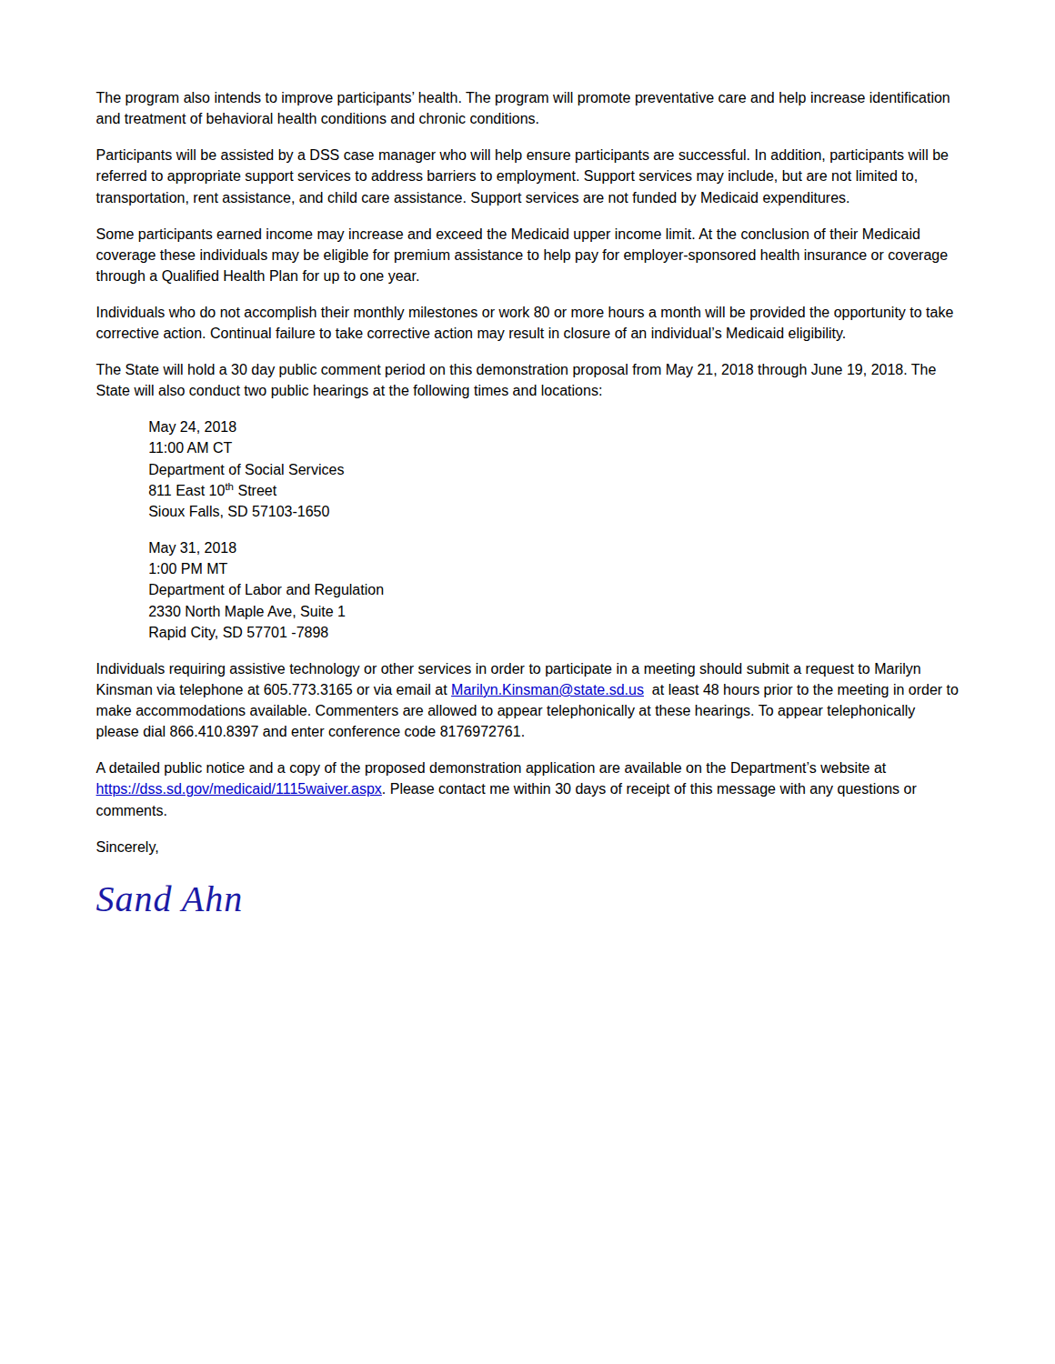The program also intends to improve participants’ health. The program will promote preventative care and help increase identification and treatment of behavioral health conditions and chronic conditions.
Participants will be assisted by a DSS case manager who will help ensure participants are successful. In addition, participants will be referred to appropriate support services to address barriers to employment. Support services may include, but are not limited to, transportation, rent assistance, and child care assistance. Support services are not funded by Medicaid expenditures.
Some participants earned income may increase and exceed the Medicaid upper income limit. At the conclusion of their Medicaid coverage these individuals may be eligible for premium assistance to help pay for employer-sponsored health insurance or coverage through a Qualified Health Plan for up to one year.
Individuals who do not accomplish their monthly milestones or work 80 or more hours a month will be provided the opportunity to take corrective action. Continual failure to take corrective action may result in closure of an individual’s Medicaid eligibility.
The State will hold a 30 day public comment period on this demonstration proposal from May 21, 2018 through June 19, 2018. The State will also conduct two public hearings at the following times and locations:
May 24, 2018
11:00 AM CT
Department of Social Services
811 East 10th Street
Sioux Falls, SD 57103-1650
May 31, 2018
1:00 PM MT
Department of Labor and Regulation
2330 North Maple Ave, Suite 1
Rapid City, SD 57701 -7898
Individuals requiring assistive technology or other services in order to participate in a meeting should submit a request to Marilyn Kinsman via telephone at 605.773.3165 or via email at Marilyn.Kinsman@state.sd.us at least 48 hours prior to the meeting in order to make accommodations available. Commenters are allowed to appear telephonically at these hearings. To appear telephonically please dial 866.410.8397 and enter conference code 8176972761.
A detailed public notice and a copy of the proposed demonstration application are available on the Department’s website at https://dss.sd.gov/medicaid/1115waiver.aspx. Please contact me within 30 days of receipt of this message with any questions or comments.
Sincerely,
Sand Ahn